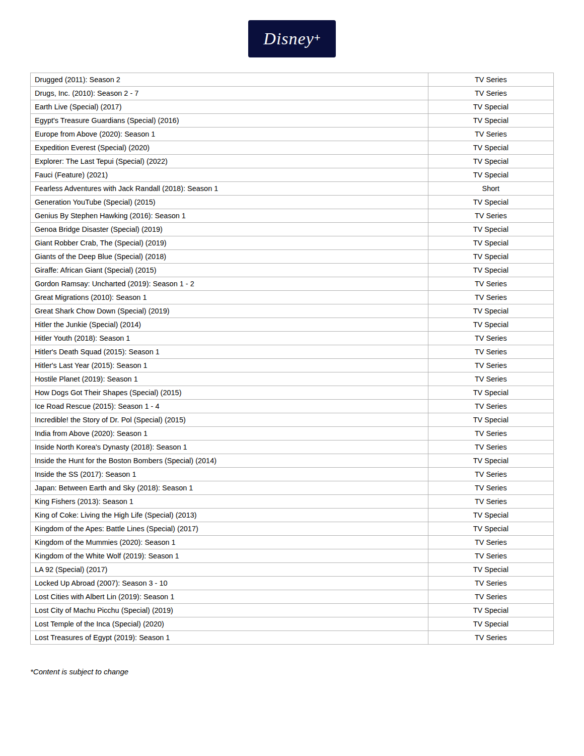Disney+
| Drugged (2011): Season 2 | TV Series |
| Drugs, Inc. (2010): Season 2 - 7 | TV Series |
| Earth Live (Special) (2017) | TV Special |
| Egypt's Treasure Guardians (Special) (2016) | TV Special |
| Europe from Above (2020): Season 1 | TV Series |
| Expedition Everest (Special) (2020) | TV Special |
| Explorer: The Last Tepui (Special) (2022) | TV Special |
| Fauci (Feature) (2021) | TV Special |
| Fearless Adventures with Jack Randall (2018): Season 1 | Short |
| Generation YouTube (Special) (2015) | TV Special |
| Genius By Stephen Hawking (2016): Season 1 | TV Series |
| Genoa Bridge Disaster (Special) (2019) | TV Special |
| Giant Robber Crab, The (Special) (2019) | TV Special |
| Giants of the Deep Blue (Special) (2018) | TV Special |
| Giraffe: African Giant (Special) (2015) | TV Special |
| Gordon Ramsay: Uncharted (2019): Season 1 - 2 | TV Series |
| Great Migrations (2010): Season 1 | TV Series |
| Great Shark Chow Down (Special) (2019) | TV Special |
| Hitler the Junkie (Special) (2014) | TV Special |
| Hitler Youth (2018): Season 1 | TV Series |
| Hitler's Death Squad (2015): Season 1 | TV Series |
| Hitler's Last Year (2015): Season 1 | TV Series |
| Hostile Planet (2019): Season 1 | TV Series |
| How Dogs Got Their Shapes (Special) (2015) | TV Special |
| Ice Road Rescue (2015): Season 1 - 4 | TV Series |
| Incredible! the Story of Dr. Pol (Special) (2015) | TV Special |
| India from Above (2020): Season 1 | TV Series |
| Inside North Korea's Dynasty (2018): Season 1 | TV Series |
| Inside the Hunt for the Boston Bombers (Special) (2014) | TV Special |
| Inside the SS (2017): Season 1 | TV Series |
| Japan: Between Earth and Sky (2018): Season 1 | TV Series |
| King Fishers (2013): Season 1 | TV Series |
| King of Coke: Living the High Life (Special) (2013) | TV Special |
| Kingdom of the Apes: Battle Lines (Special) (2017) | TV Special |
| Kingdom of the Mummies (2020): Season 1 | TV Series |
| Kingdom of the White Wolf (2019): Season 1 | TV Series |
| LA 92 (Special) (2017) | TV Special |
| Locked Up Abroad (2007): Season 3 - 10 | TV Series |
| Lost Cities with Albert Lin (2019): Season 1 | TV Series |
| Lost City of Machu Picchu (Special) (2019) | TV Special |
| Lost Temple of the Inca (Special) (2020) | TV Special |
| Lost Treasures of Egypt (2019): Season 1 | TV Series |
*Content is subject to change